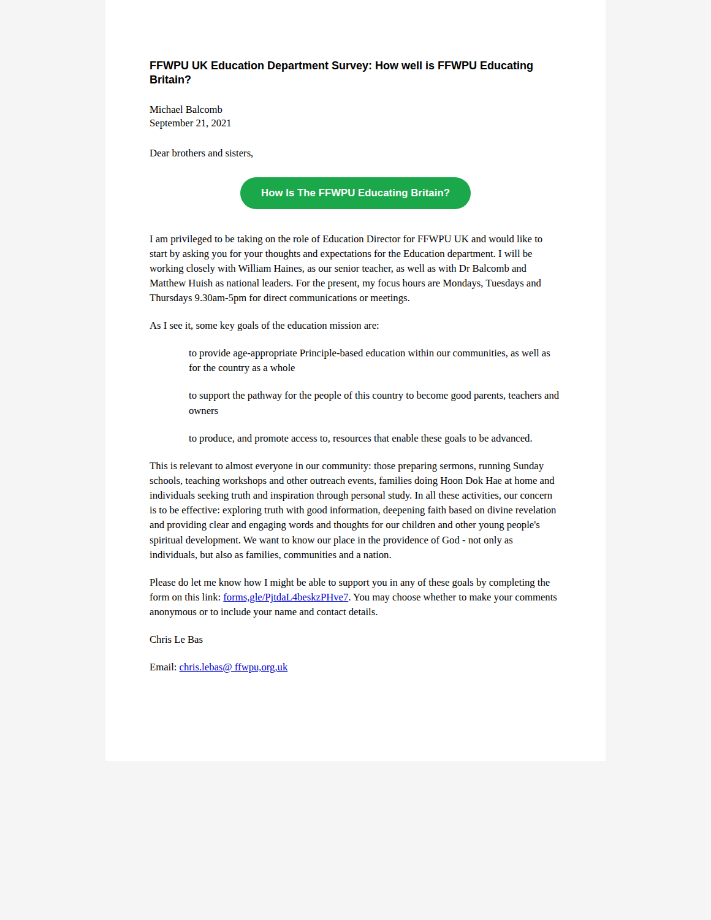FFWPU UK Education Department Survey: How well is FFWPU Educating Britain?
Michael Balcomb
September 21, 2021
Dear brothers and sisters,
How Is The FFWPU Educating Britain?
I am privileged to be taking on the role of Education Director for FFWPU UK and would like to start by asking you for your thoughts and expectations for the Education department. I will be working closely with William Haines, as our senior teacher, as well as with Dr Balcomb and Matthew Huish as national leaders. For the present, my focus hours are Mondays, Tuesdays and Thursdays 9.30am-5pm for direct communications or meetings.
As I see it, some key goals of the education mission are:
to provide age-appropriate Principle-based education within our communities, as well as for the country as a whole
to support the pathway for the people of this country to become good parents, teachers and owners
to produce, and promote access to, resources that enable these goals to be advanced.
This is relevant to almost everyone in our community: those preparing sermons, running Sunday schools, teaching workshops and other outreach events, families doing Hoon Dok Hae at home and individuals seeking truth and inspiration through personal study. In all these activities, our concern is to be effective: exploring truth with good information, deepening faith based on divine revelation and providing clear and engaging words and thoughts for our children and other young people's spiritual development. We want to know our place in the providence of God - not only as individuals, but also as families, communities and a nation.
Please do let me know how I might be able to support you in any of these goals by completing the form on this link: forms,gle/PjtdaL4beskzPHve7. You may choose whether to make your comments anonymous or to include your name and contact details.
Chris Le Bas
Email: chris.lebas@ ffwpu,org,uk